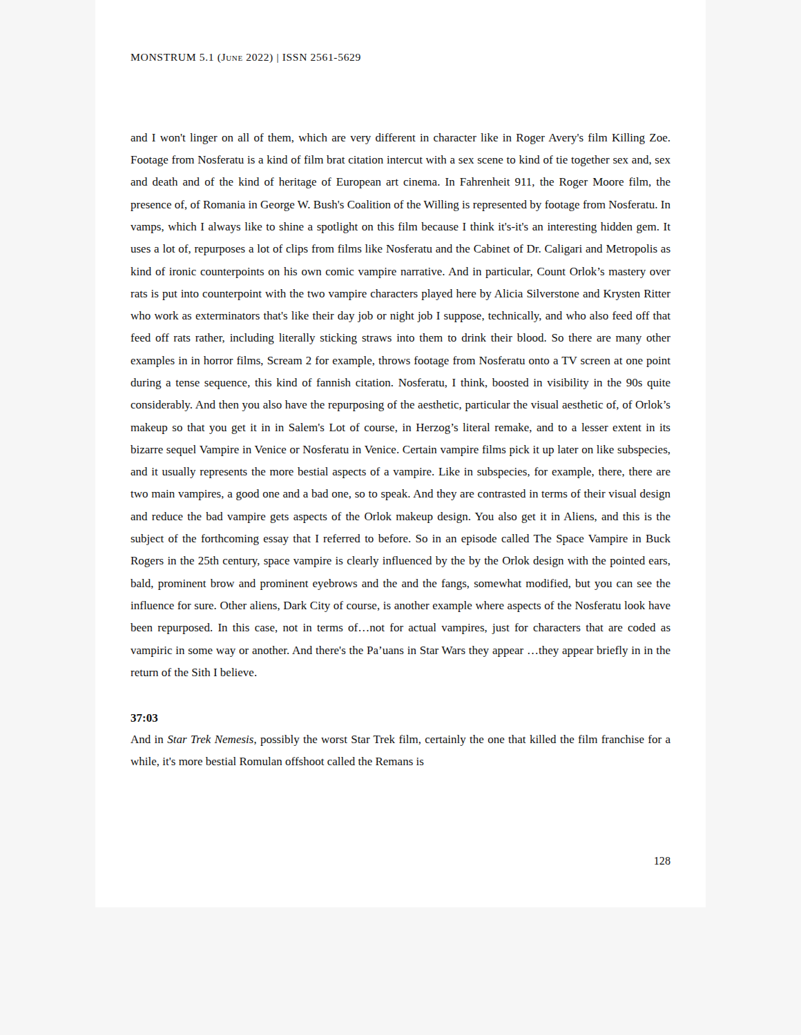MONSTRUM 5.1 (June 2022) | ISSN 2561-5629
and I won't linger on all of them, which are very different in character like in Roger Avery's film Killing Zoe. Footage from Nosferatu is a kind of film brat citation intercut with a sex scene to kind of tie together sex and, sex and death and of the kind of heritage of European art cinema. In Fahrenheit 911, the Roger Moore film, the presence of, of Romania in George W. Bush's Coalition of the Willing is represented by footage from Nosferatu. In vamps, which I always like to shine a spotlight on this film because I think it's-it's an interesting hidden gem. It uses a lot of, repurposes a lot of clips from films like Nosferatu and the Cabinet of Dr. Caligari and Metropolis as kind of ironic counterpoints on his own comic vampire narrative. And in particular, Count Orlok’s mastery over rats is put into counterpoint with the two vampire characters played here by Alicia Silverstone and Krysten Ritter who work as exterminators that's like their day job or night job I suppose, technically, and who also feed off that feed off rats rather, including literally sticking straws into them to drink their blood. So there are many other examples in in horror films, Scream 2 for example, throws footage from Nosferatu onto a TV screen at one point during a tense sequence, this kind of fannish citation. Nosferatu, I think, boosted in visibility in the 90s quite considerably. And then you also have the repurposing of the aesthetic, particular the visual aesthetic of, of Orlok’s makeup so that you get it in in Salem's Lot of course, in Herzog’s literal remake, and to a lesser extent in its bizarre sequel Vampire in Venice or Nosferatu in Venice. Certain vampire films pick it up later on like subspecies, and it usually represents the more bestial aspects of a vampire. Like in subspecies, for example, there, there are two main vampires, a good one and a bad one, so to speak. And they are contrasted in terms of their visual design and reduce the bad vampire gets aspects of the Orlok makeup design. You also get it in Aliens, and this is the subject of the forthcoming essay that I referred to before. So in an episode called The Space Vampire in Buck Rogers in the 25th century, space vampire is clearly influenced by the by the Orlok design with the pointed ears, bald, prominent brow and prominent eyebrows and the and the fangs, somewhat modified, but you can see the influence for sure. Other aliens, Dark City of course, is another example where aspects of the Nosferatu look have been repurposed. In this case, not in terms of…not for actual vampires, just for characters that are coded as vampiric in some way or another. And there's the Pa’uans in Star Wars they appear …they appear briefly in in the return of the Sith I believe.
37:03
And in Star Trek Nemesis, possibly the worst Star Trek film, certainly the one that killed the film franchise for a while, it's more bestial Romulan offshoot called the Remans is
128